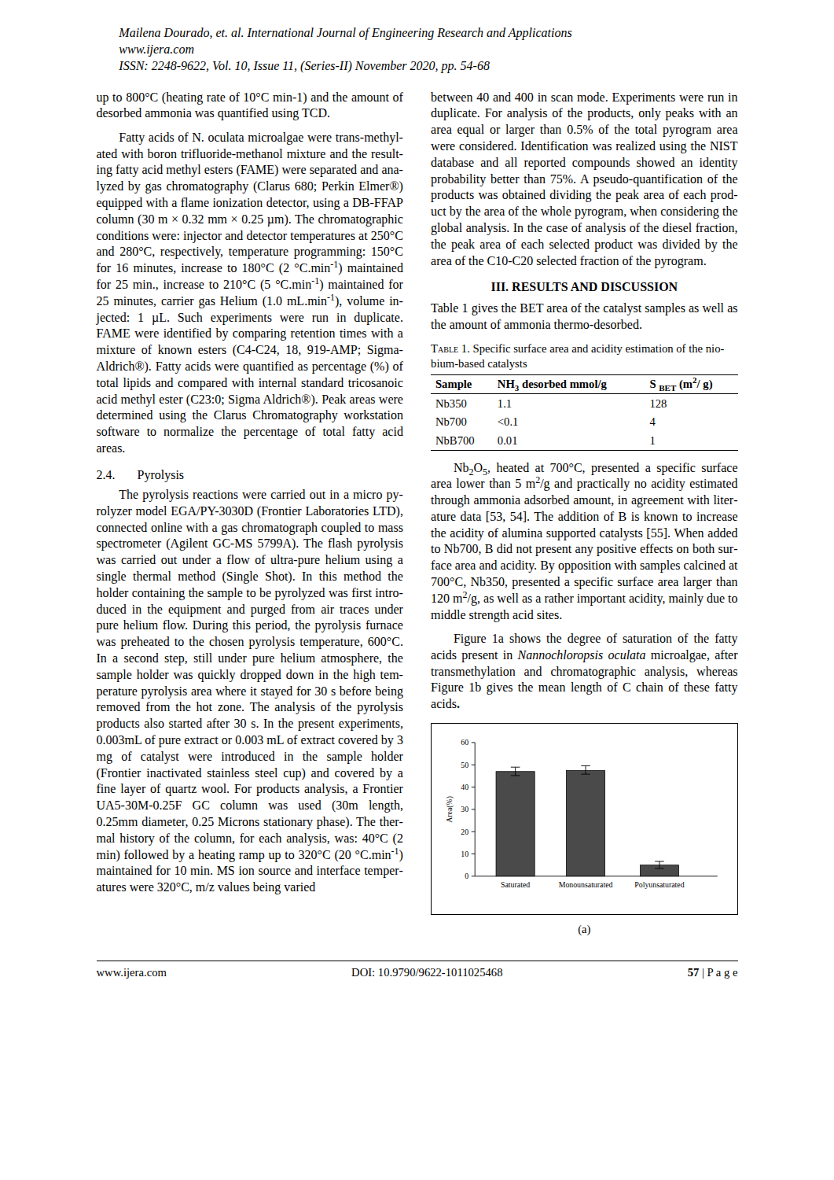Mailena Dourado, et. al. International Journal of Engineering Research and Applications
www.ijera.com
ISSN: 2248-9622, Vol. 10, Issue 11, (Series-II) November 2020, pp. 54-68
up to 800°C (heating rate of 10°C min-1) and the amount of desorbed ammonia was quantified using TCD.
Fatty acids of N. oculata microalgae were trans-methylated with boron trifluoride-methanol mixture and the resulting fatty acid methyl esters (FAME) were separated and analyzed by gas chromatography (Clarus 680; Perkin Elmer®) equipped with a flame ionization detector, using a DB-FFAP column (30 m × 0.32 mm × 0.25 µm). The chromatographic conditions were: injector and detector temperatures at 250°C and 280°C, respectively, temperature programming: 150°C for 16 minutes, increase to 180°C (2 °C.min-1) maintained for 25 min., increase to 210°C (5 °C.min-1) maintained for 25 minutes, carrier gas Helium (1.0 mL.min-1), volume injected: 1 µL. Such experiments were run in duplicate. FAME were identified by comparing retention times with a mixture of known esters (C4-C24, 18, 919-AMP; Sigma-Aldrich®). Fatty acids were quantified as percentage (%) of total lipids and compared with internal standard tricosanoic acid methyl ester (C23:0; Sigma Aldrich®). Peak areas were determined using the Clarus Chromatography workstation software to normalize the percentage of total fatty acid areas.
2.4. Pyrolysis
The pyrolysis reactions were carried out in a micro pyrolyzer model EGA/PY-3030D (Frontier Laboratories LTD), connected online with a gas chromatograph coupled to mass spectrometer (Agilent GC-MS 5799A). The flash pyrolysis was carried out under a flow of ultra-pure helium using a single thermal method (Single Shot). In this method the holder containing the sample to be pyrolyzed was first introduced in the equipment and purged from air traces under pure helium flow. During this period, the pyrolysis furnace was preheated to the chosen pyrolysis temperature, 600°C. In a second step, still under pure helium atmosphere, the sample holder was quickly dropped down in the high temperature pyrolysis area where it stayed for 30 s before being removed from the hot zone. The analysis of the pyrolysis products also started after 30 s. In the present experiments, 0.003mL of pure extract or 0.003 mL of extract covered by 3 mg of catalyst were introduced in the sample holder (Frontier inactivated stainless steel cup) and covered by a fine layer of quartz wool. For products analysis, a Frontier UA5-30M-0.25F GC column was used (30m length, 0.25mm diameter, 0.25 Microns stationary phase). The thermal history of the column, for each analysis, was: 40°C (2 min) followed by a heating ramp up to 320°C (20 °C.min-1) maintained for 10 min. MS ion source and interface temperatures were 320°C, m/z values being varied
between 40 and 400 in scan mode. Experiments were run in duplicate. For analysis of the products, only peaks with an area equal or larger than 0.5% of the total pyrogram area were considered. Identification was realized using the NIST database and all reported compounds showed an identity probability better than 75%. A pseudo-quantification of the products was obtained dividing the peak area of each product by the area of the whole pyrogram, when considering the global analysis. In the case of analysis of the diesel fraction, the peak area of each selected product was divided by the area of the C10-C20 selected fraction of the pyrogram.
III. Results and Discussion
Table 1 gives the BET area of the catalyst samples as well as the amount of ammonia thermo-desorbed.
Table 1. Specific surface area and acidity estimation of the niobium-based catalysts
| Sample | NH 3 desorbed mmol/g | S BET (m 2 / g) |
| --- | --- | --- |
| Nb350 | 1.1 | 128 |
| Nb700 | <0.1 | 4 |
| NbB700 | 0.01 | 1 |
Nb2O5, heated at 700°C, presented a specific surface area lower than 5 m2/g and practically no acidity estimated through ammonia adsorbed amount, in agreement with literature data [53, 54]. The addition of B is known to increase the acidity of alumina supported catalysts [55]. When added to Nb700, B did not present any positive effects on both surface area and acidity. By opposition with samples calcined at 700°C, Nb350, presented a specific surface area larger than 120 m2/g, as well as a rather important acidity, mainly due to middle strength acid sites.
Figure 1a shows the degree of saturation of the fatty acids present in Nannochloropsis oculata microalgae, after transmethylation and chromatographic analysis, whereas Figure 1b gives the mean length of C chain of these fatty acids.
60 50 40 30 20 10 0 Area(%) Saturated Monounsaturated Polyunsaturated
(a)
www.ijera.com
DOI: 10.9790/9622-1011025468
57 | P a g e